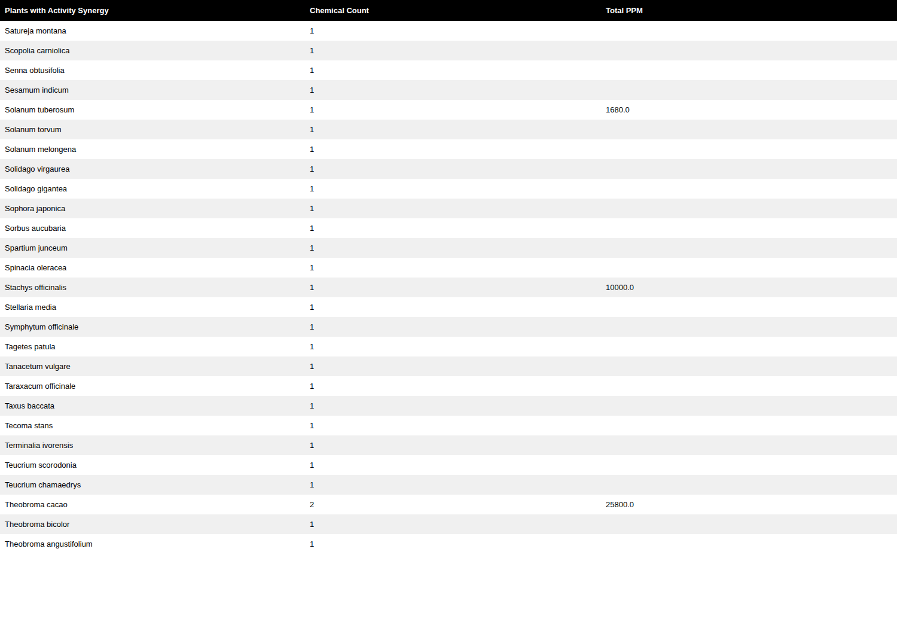| Plants with Activity Synergy | Chemical Count | Total PPM |
| --- | --- | --- |
| Satureja montana | 1 | |
| Scopolia carniolica | 1 | |
| Senna obtusifolia | 1 | |
| Sesamum indicum | 1 | |
| Solanum tuberosum | 1 | 1680.0 |
| Solanum torvum | 1 | |
| Solanum melongena | 1 | |
| Solidago virgaurea | 1 | |
| Solidago gigantea | 1 | |
| Sophora japonica | 1 | |
| Sorbus aucubaria | 1 | |
| Spartium junceum | 1 | |
| Spinacia oleracea | 1 | |
| Stachys officinalis | 1 | 10000.0 |
| Stellaria media | 1 | |
| Symphytum officinale | 1 | |
| Tagetes patula | 1 | |
| Tanacetum vulgare | 1 | |
| Taraxacum officinale | 1 | |
| Taxus baccata | 1 | |
| Tecoma stans | 1 | |
| Terminalia ivorensis | 1 | |
| Teucrium scorodonia | 1 | |
| Teucrium chamaedrys | 1 | |
| Theobroma cacao | 2 | 25800.0 |
| Theobroma bicolor | 1 | |
| Theobroma angustifolium | 1 | |